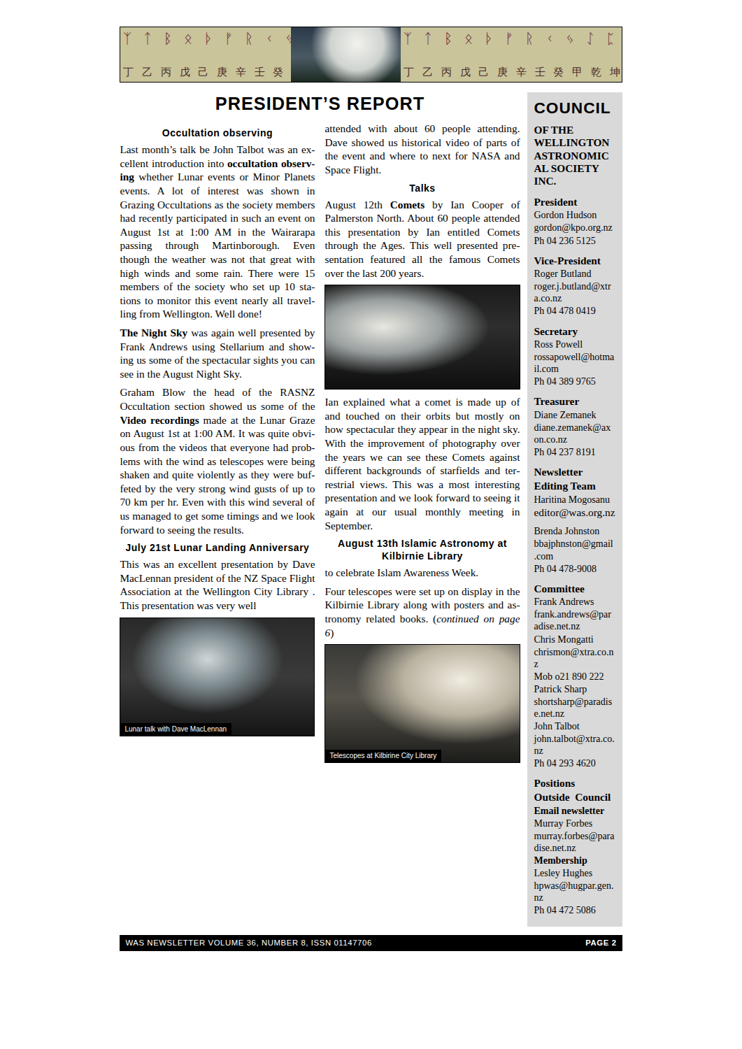PRESIDENT’S REPORT
Occultation observing
Last month’s talk be John Talbot was an excellent introduction into occultation observing whether Lunar events or Minor Planets events. A lot of interest was shown in Grazing Occultations as the society members had recently participated in such an event on August 1st at 1:00 AM in the Wairarapa passing through Martinborough. Even though the weather was not that great with high winds and some rain. There were 15 members of the society who set up 10 stations to monitor this event nearly all travelling from Wellington. Well done!
The Night Sky was again well presented by Frank Andrews using Stellarium and showing us some of the spectacular sights you can see in the August Night Sky.
Graham Blow the head of the RASNZ Occultation section showed us some of the Video recordings made at the Lunar Graze on August 1st at 1:00 AM. It was quite obvious from the videos that everyone had problems with the wind as telescopes were being shaken and quite violently as they were buffeted by the very strong wind gusts of up to 70 km per hr. Even with this wind several of us managed to get some timings and we look forward to seeing the results.
July 21st Lunar Landing Anniversary
This was an excellent presentation by Dave MacLennan president of the NZ Space Flight Association at the Wellington City Library . This presentation was very well
Lunar talk with Dave MacLennan
attended with about 60 people attending. Dave showed us historical video of parts of the event and where to next for NASA and Space Flight.
Talks
August 12th Comets by Ian Cooper of Palmerston North. About 60 people attended this presentation by Ian entitled Comets through the Ages. This well presented presentation featured all the famous Comets over the last 200 years.
Ian explained what a comet is made up of and touched on their orbits but mostly on how spectacular they appear in the night sky. With the improvement of photography over the years we can see these Comets against different backgrounds of starfields and terrestrial views. This was a most interesting presentation and we look forward to seeing it again at our usual monthly meeting in September.
August 13th Islamic Astronomy at Kilbirnie Library
to celebrate Islam Awareness Week.
Four telescopes were set up on display in the Kilbirnie Library along with posters and astronomy related books. (continued on page 6)
Telescopes at Kilbirine City Library
COUNCIL
OF THE WELLINGTON ASTRONOMICAL SOCIETY INC.
President
Gordon Hudson
gordon@kpo.org.nz
Ph 04 236 5125
Vice-President
Roger Butland
roger.j.butland@xtra.co.nz
Ph 04 478 0419
Secretary
Ross Powell
rossapowell@hotmail.com
Ph 04 389 9765
Treasurer
Diane Zemanek
diane.zemanek@axon.co.nz
Ph 04 237 8191
Newsletter Editing Team
Haritina Mogosanu
editor@was.org.nz
Brenda Johnston
bbajphnston@gmail.com
Ph 04 478-9008
Committee
Frank Andrews
frank.andrews@paradise.net.nz
Chris Mongatti
chrismon@xtra.co.nz
Mob o21 890 222
Patrick Sharp
shortsharp@paradise.net.nz
John Talbot
john.talbot@xtra.co.nz
Ph 04 293 4620
Positions Outside Council
Email newsletter
Murray Forbes
murray.forbes@paradise.net.nz
Membership
Lesley Hughes
hpwas@hugpar.gen.nz
Ph 04 472 5086
WAS NEWSLETTER VOLUME 36, NUMBER 8, ISSN 01147706
PAGE 2